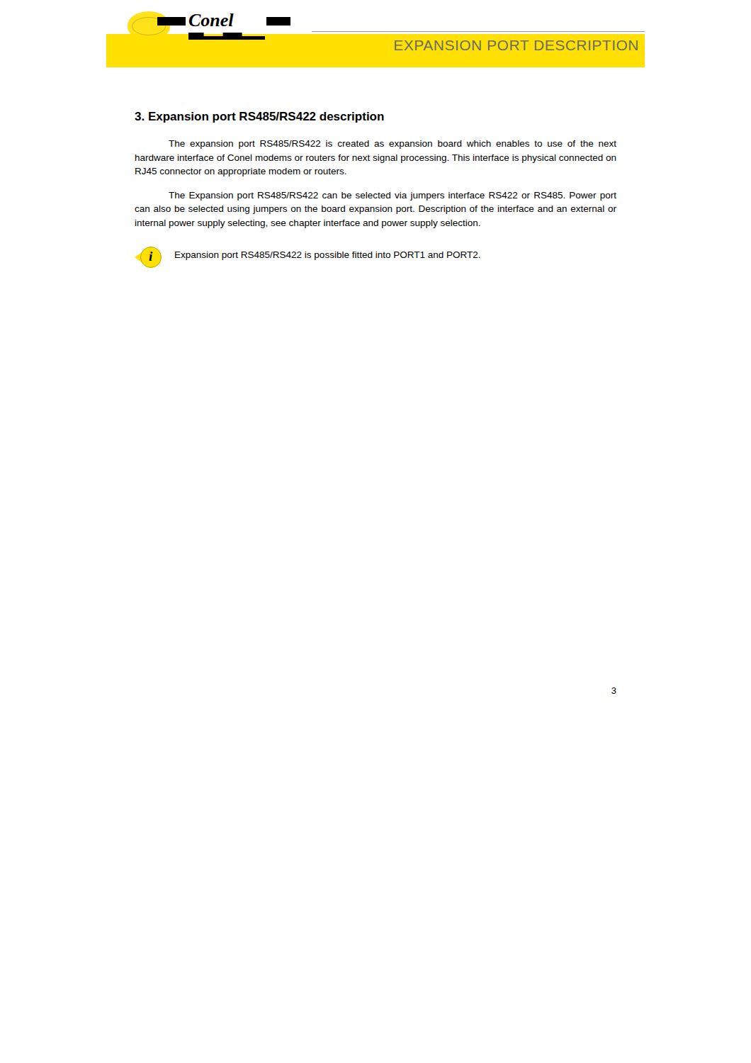EXPANSION PORT DESCRIPTION
Conel
3. Expansion port RS485/RS422 description
The expansion port RS485/RS422 is created as expansion board which enables to use of the next hardware interface of Conel modems or routers for next signal processing. This interface is physical connected on RJ45 connector on appropriate modem or routers.
The Expansion port RS485/RS422 can be selected via jumpers interface RS422 or RS485. Power port can also be selected using jumpers on the board expansion port. Description of the interface and an external or internal power supply selecting, see chapter interface and power supply selection.
Expansion port RS485/RS422 is possible fitted into PORT1 and PORT2.
3